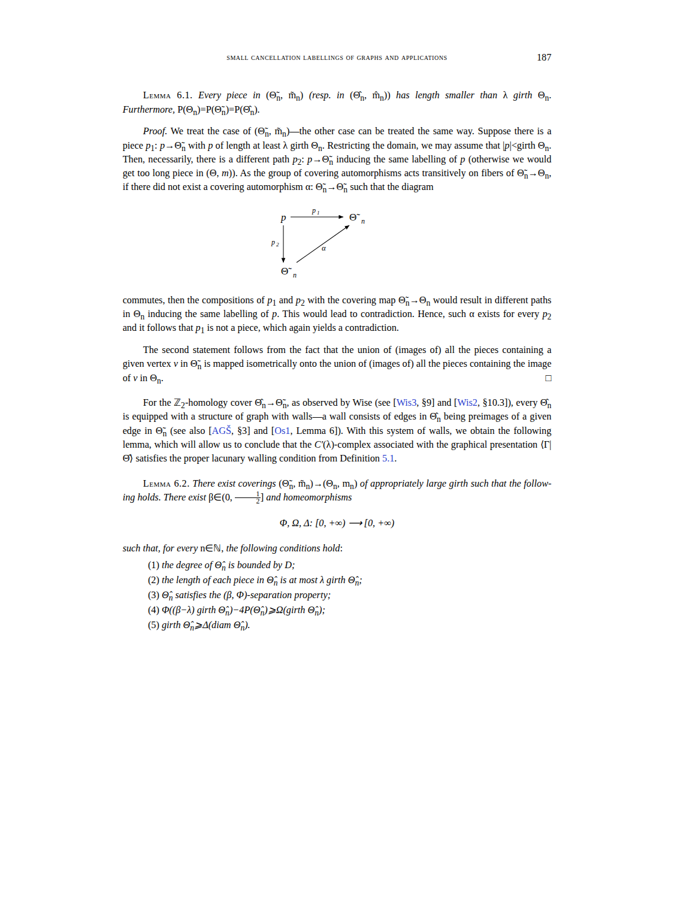small cancellation labellings of graphs and applications 187
Lemma 6.1. Every piece in (Θ̃n, m̃n) (resp. in (Θ̂n, m̂n)) has length smaller than λ girth Θn. Furthermore, P(Θn)=P(Θ̃n)=P(Θ̂n).
Proof. We treat the case of (Θ̃n, m̃n)—the other case can be treated the same way. Suppose there is a piece p1: p→Θ̃n with p of length at least λ girth Θn. Restricting the domain, we may assume that |p|<girth Θn. Then, necessarily, there is a different path p2: p→Θ̃n inducing the same labelling of p (otherwise we would get too long piece in (Θ, m)). As the group of covering automorphisms acts transitively on fibers of Θ̃n→Θn, if there did not exist a covering automorphism α: Θ̃n→Θ̃n such that the diagram
p Θ̃ n Θ̃ n p 1 p 2 α
commutes, then the compositions of p1 and p2 with the covering map Θ̃n→Θn would result in different paths in Θn inducing the same labelling of p. This would lead to contradiction. Hence, such α exists for every p2 and it follows that p1 is not a piece, which again yields a contradiction.
The second statement follows from the fact that the union of (images of) all the pieces containing a given vertex v in Θ̃n is mapped isometrically onto the union of (images of) all the pieces containing the image of v in Θn. □
For the ℤ2-homology cover Θ̂n→Θ̃n, as observed by Wise (see [Wis3, §9] and [Wis2, §10.3]), every Θ̂n is equipped with a structure of graph with walls—a wall consists of edges in Θ̂n being preimages of a given edge in Θ̃n (see also [AGŠ, §3] and [Os1, Lemma 6]). With this system of walls, we obtain the following lemma, which will allow us to conclude that the C′(λ)-complex associated with the graphical presentation ⟨Γ|Θ̂⟩ satisfies the proper lacunary walling condition from Definition 5.1.
Lemma 6.2. There exist coverings (Θ̃n, m̃n)→(Θn, mn) of appropriately large girth such that the following holds. There exist β∈(0, 12] and homeomorphisms
Φ, Ω, Δ: [0, +∞) ⟶ [0, +∞)
such that, for every n∈ℕ, the following conditions hold:
(1) the degree of Θ̂n is bounded by D;
(2) the length of each piece in Θ̂n is at most λ girth Θ̂n;
(3) Θ̂n satisfies the (β, Φ)-separation property;
(4) Φ((β−λ) girth Θ̂n)−4P(Θ̂n)⩾Ω(girth Θ̂n);
(5) girth Θ̂n⩾Δ(diam Θ̂n).